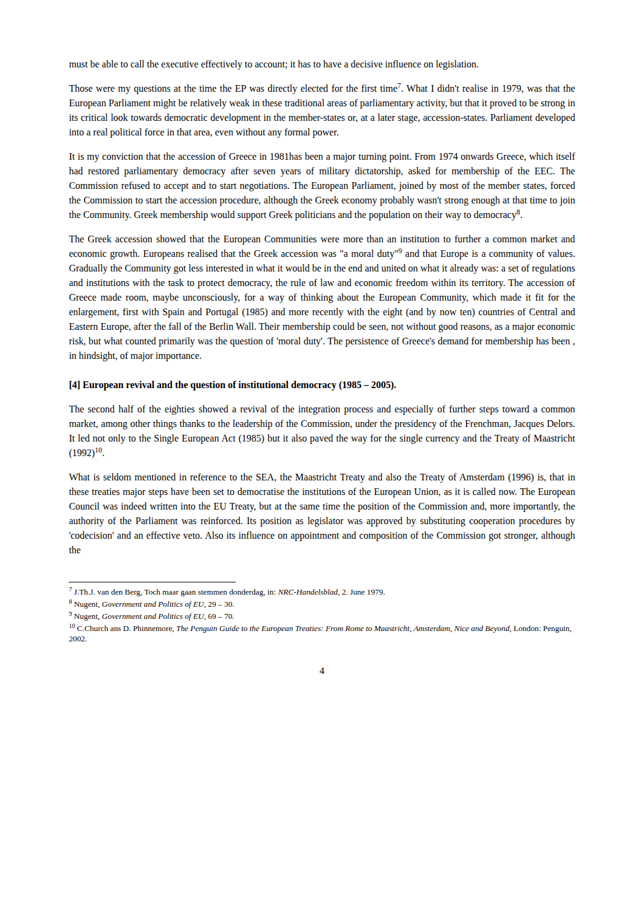must be able to call the executive effectively to account; it has to have a decisive influence on legislation.
Those were my questions at the time the EP was directly elected for the first time7. What I didn't realise in 1979, was that the European Parliament might be relatively weak in these traditional areas of parliamentary activity, but that it proved to be strong in its critical look towards democratic development in the member-states or, at a later stage, accession-states. Parliament developed into a real political force in that area, even without any formal power.
It is my conviction that the accession of Greece in 1981has been a major turning point. From 1974 onwards Greece, which itself had restored parliamentary democracy after seven years of military dictatorship, asked for membership of the EEC. The Commission refused to accept and to start negotiations. The European Parliament, joined by most of the member states, forced the Commission to start the accession procedure, although the Greek economy probably wasn't strong enough at that time to join the Community. Greek membership would support Greek politicians and the population on their way to democracy8.
The Greek accession showed that the European Communities were more than an institution to further a common market and economic growth. Europeans realised that the Greek accession was "a moral duty"9 and that Europe is a community of values. Gradually the Community got less interested in what it would be in the end and united on what it already was: a set of regulations and institutions with the task to protect democracy, the rule of law and economic freedom within its territory. The accession of Greece made room, maybe unconsciously, for a way of thinking about the European Community, which made it fit for the enlargement, first with Spain and Portugal (1985) and more recently with the eight (and by now ten) countries of Central and Eastern Europe, after the fall of the Berlin Wall. Their membership could be seen, not without good reasons, as a major economic risk, but what counted primarily was the question of 'moral duty'. The persistence of Greece's demand for membership has been , in hindsight, of major importance.
[4] European revival and the question of institutional democracy (1985 – 2005).
The second half of the eighties showed a revival of the integration process and especially of further steps toward a common market, among other things thanks to the leadership of the Commission, under the presidency of the Frenchman, Jacques Delors. It led not only to the Single European Act (1985) but it also paved the way for the single currency and the Treaty of Maastricht (1992)10.
What is seldom mentioned in reference to the SEA, the Maastricht Treaty and also the Treaty of Amsterdam (1996) is, that in these treaties major steps have been set to democratise the institutions of the European Union, as it is called now. The European Council was indeed written into the EU Treaty, but at the same time the position of the Commission and, more importantly, the authority of the Parliament was reinforced. Its position as legislator was approved by substituting cooperation procedures by 'codecision' and an effective veto. Also its influence on appointment and composition of the Commission got stronger, although the
7 J.Th.J. van den Berg, Toch maar gaan stemmen donderdag, in: NRC-Handelsblad, 2. June 1979.
8 Nugent, Government and Politics of EU, 29 – 30.
9 Nugent, Government and Politics of EU, 69 – 70.
10 C.Church ans D. Phinnemore, The Penguin Guide to the European Treaties: From Rome to Maastricht, Amsterdam, Nice and Beyond, London: Penguin, 2002.
4